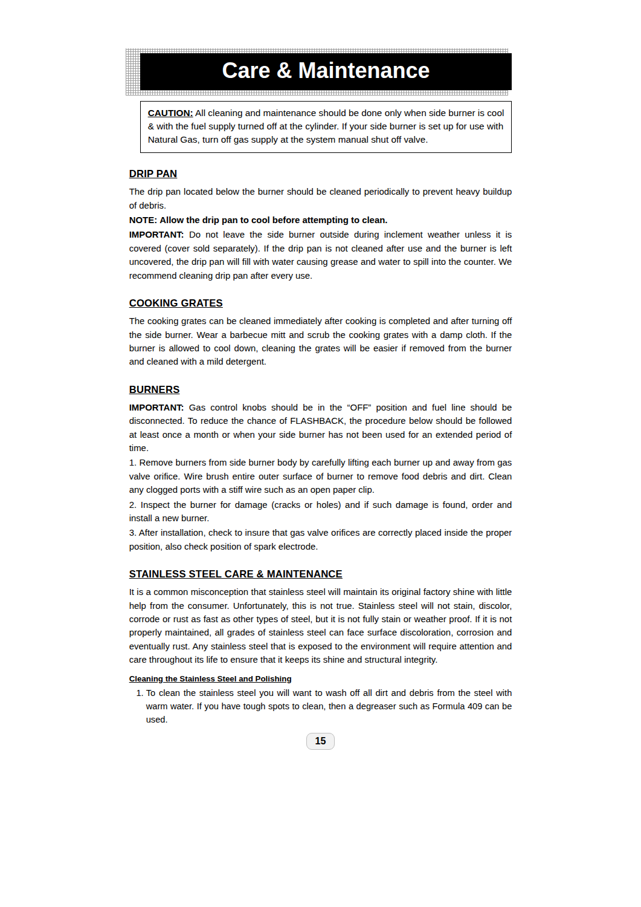Care & Maintenance
CAUTION: All cleaning and maintenance should be done only when side burner is cool & with the fuel supply turned off at the cylinder. If your side burner is set up for use with Natural Gas, turn off gas supply at the system manual shut off valve.
DRIP PAN
The drip pan located below the burner should be cleaned periodically to prevent heavy buildup of debris.
NOTE: Allow the drip pan to cool before attempting to clean.
IMPORTANT: Do not leave the side burner outside during inclement weather unless it is covered (cover sold separately). If the drip pan is not cleaned after use and the burner is left uncovered, the drip pan will fill with water causing grease and water to spill into the counter. We recommend cleaning drip pan after every use.
COOKING GRATES
The cooking grates can be cleaned immediately after cooking is completed and after turning off the side burner. Wear a barbecue mitt and scrub the cooking grates with a damp cloth. If the burner is allowed to cool down, cleaning the grates will be easier if removed from the burner and cleaned with a mild detergent.
BURNERS
IMPORTANT: Gas control knobs should be in the “OFF” position and fuel line should be disconnected. To reduce the chance of FLASHBACK, the procedure below should be followed at least once a month or when your side burner has not been used for an extended period of time.
1. Remove burners from side burner body by carefully lifting each burner up and away from gas valve orifice. Wire brush entire outer surface of burner to remove food debris and dirt. Clean any clogged ports with a stiff wire such as an open paper clip.
2. Inspect the burner for damage (cracks or holes) and if such damage is found, order and install a new burner.
3. After installation, check to insure that gas valve orifices are correctly placed inside the proper position, also check position of spark electrode.
STAINLESS STEEL CARE & MAINTENANCE
It is a common misconception that stainless steel will maintain its original factory shine with little help from the consumer. Unfortunately, this is not true. Stainless steel will not stain, discolor, corrode or rust as fast as other types of steel, but it is not fully stain or weather proof. If it is not properly maintained, all grades of stainless steel can face surface discoloration, corrosion and eventually rust. Any stainless steel that is exposed to the environment will require attention and care throughout its life to ensure that it keeps its shine and structural integrity.
Cleaning the Stainless Steel and Polishing
To clean the stainless steel you will want to wash off all dirt and debris from the steel with warm water. If you have tough spots to clean, then a degreaser such as Formula 409 can be used.
15